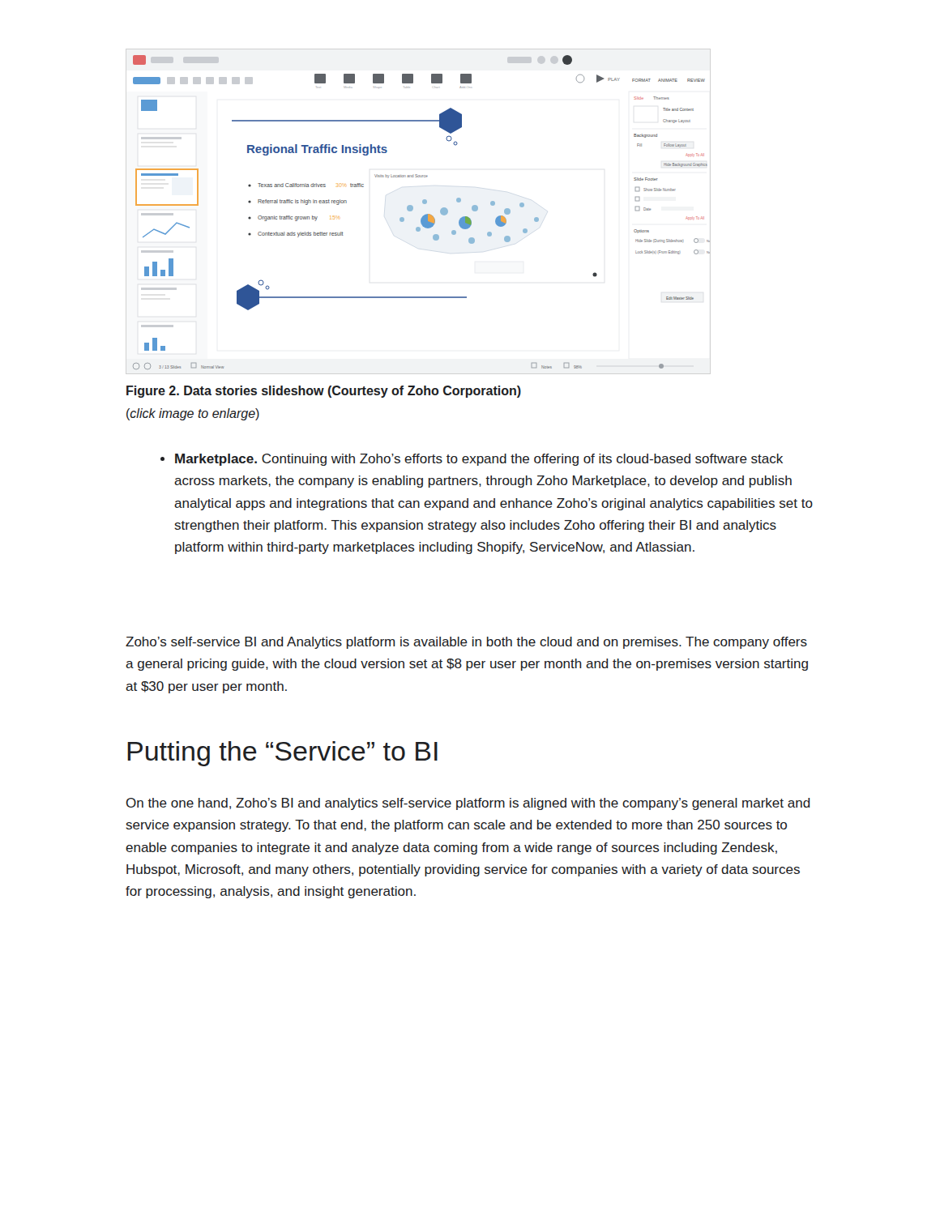Text Media Shape Table Chart Add-Ons PLAY FORMAT ANIMATE REVIEW Library Regional Traffic Insights Texas and California drives 30% traffic Referral traffic is high in east region Organic traffic grown by 15% Contextual ads yields better result Visits by Location and Source Slide Themes Title and Content Change Layout Background Fill Follow Layout Apply To All Hide Background Graphics Slide Footer Show Slide Number Date Apply To All Options Hide Slide (During Slideshow) No Lock Slide(s) (From Editing) No Edit Master Slide 3 / 13 Slides Normal View Notes 98%
Figure 2. Data stories slideshow (Courtesy of Zoho Corporation) (click image to enlarge)
Marketplace. Continuing with Zoho’s efforts to expand the offering of its cloud-based software stack across markets, the company is enabling partners, through Zoho Marketplace, to develop and publish analytical apps and integrations that can expand and enhance Zoho’s original analytics capabilities set to strengthen their platform. This expansion strategy also includes Zoho offering their BI and analytics platform within third-party marketplaces including Shopify, ServiceNow, and Atlassian.
Zoho’s self-service BI and Analytics platform is available in both the cloud and on premises. The company offers a general pricing guide, with the cloud version set at $8 per user per month and the on-premises version starting at $30 per user per month.
Putting the “Service” to BI
On the one hand, Zoho’s BI and analytics self-service platform is aligned with the company’s general market and service expansion strategy. To that end, the platform can scale and be extended to more than 250 sources to enable companies to integrate it and analyze data coming from a wide range of sources including Zendesk, Hubspot, Microsoft, and many others, potentially providing service for companies with a variety of data sources for processing, analysis, and insight generation.